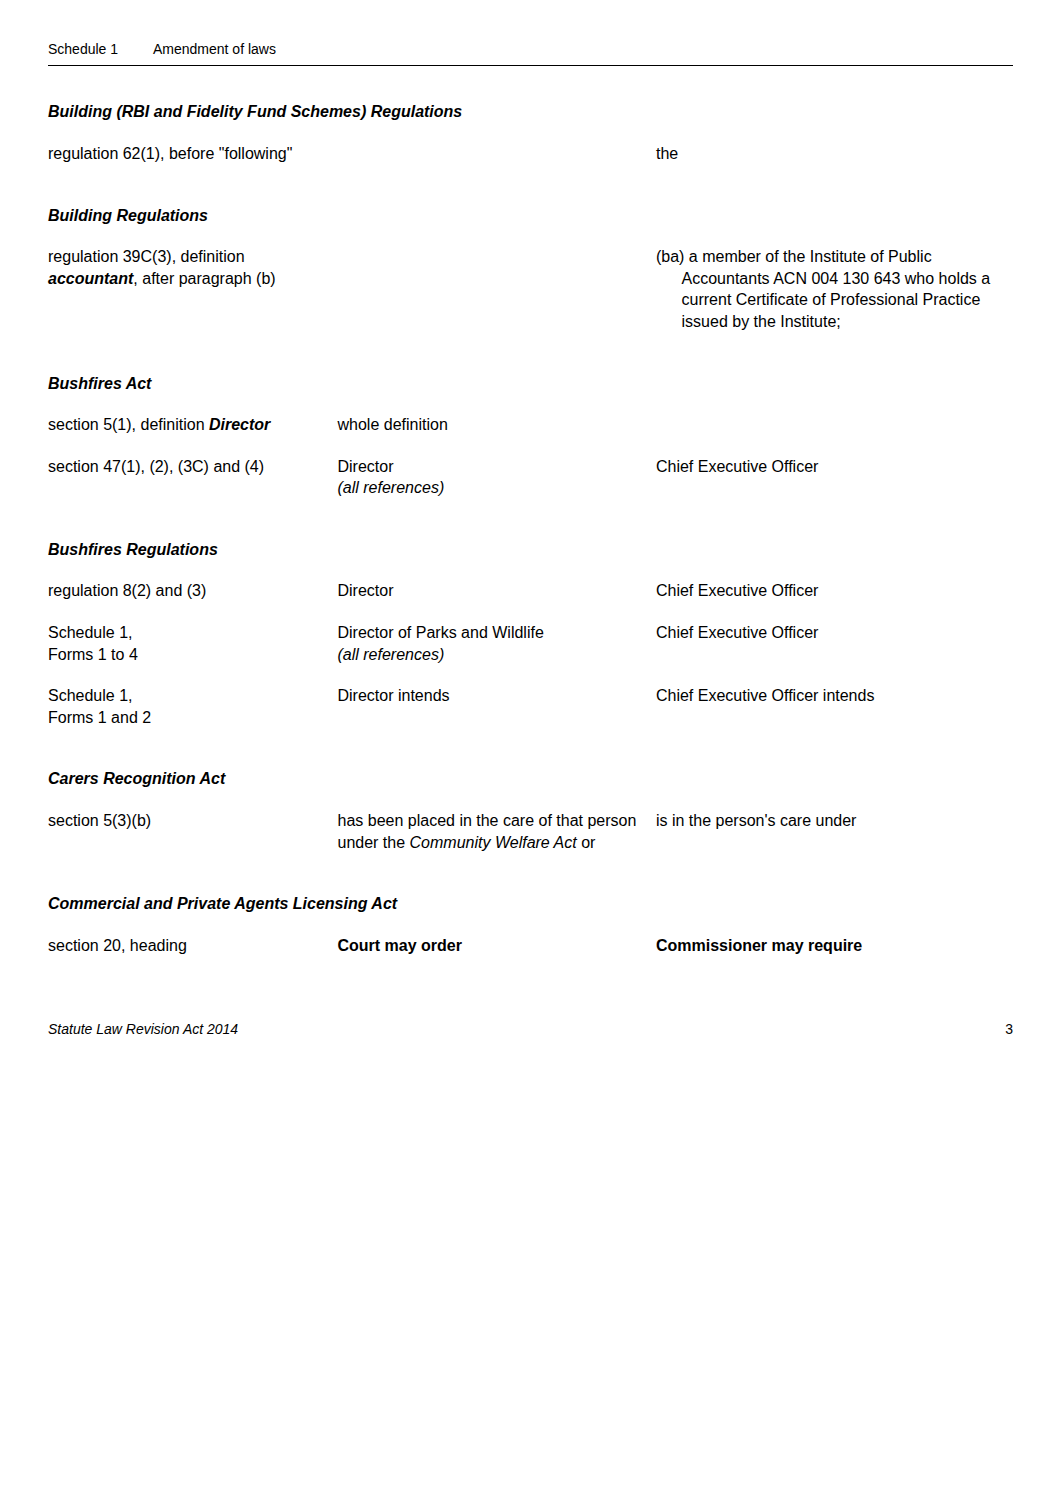Schedule 1 Amendment of laws
Building (RBI and Fidelity Fund Schemes) Regulations
| regulation 62(1), before "following" | | the |
Building Regulations
| regulation 39C(3), definition accountant , after paragraph (b) | | (ba) a member of the Institute of Public Accountants ACN 004 130 643 who holds a current Certificate of Professional Practice issued by the Institute; |
Bushfires Act
| section 5(1), definition Director | whole definition | |
| section 47(1), (2), (3C) and (4) | Director (all references) | Chief Executive Officer |
Bushfires Regulations
| regulation 8(2) and (3) | Director | Chief Executive Officer |
| Schedule 1, Forms 1 to 4 | Director of Parks and Wildlife (all references) | Chief Executive Officer |
| Schedule 1, Forms 1 and 2 | Director intends | Chief Executive Officer intends |
Carers Recognition Act
| section 5(3)(b) | has been placed in the care of that person under the Community Welfare Act or | is in the person's care under |
Commercial and Private Agents Licensing Act
| section 20, heading | Court may order | Commissioner may require |
Statute Law Revision Act 2014 3